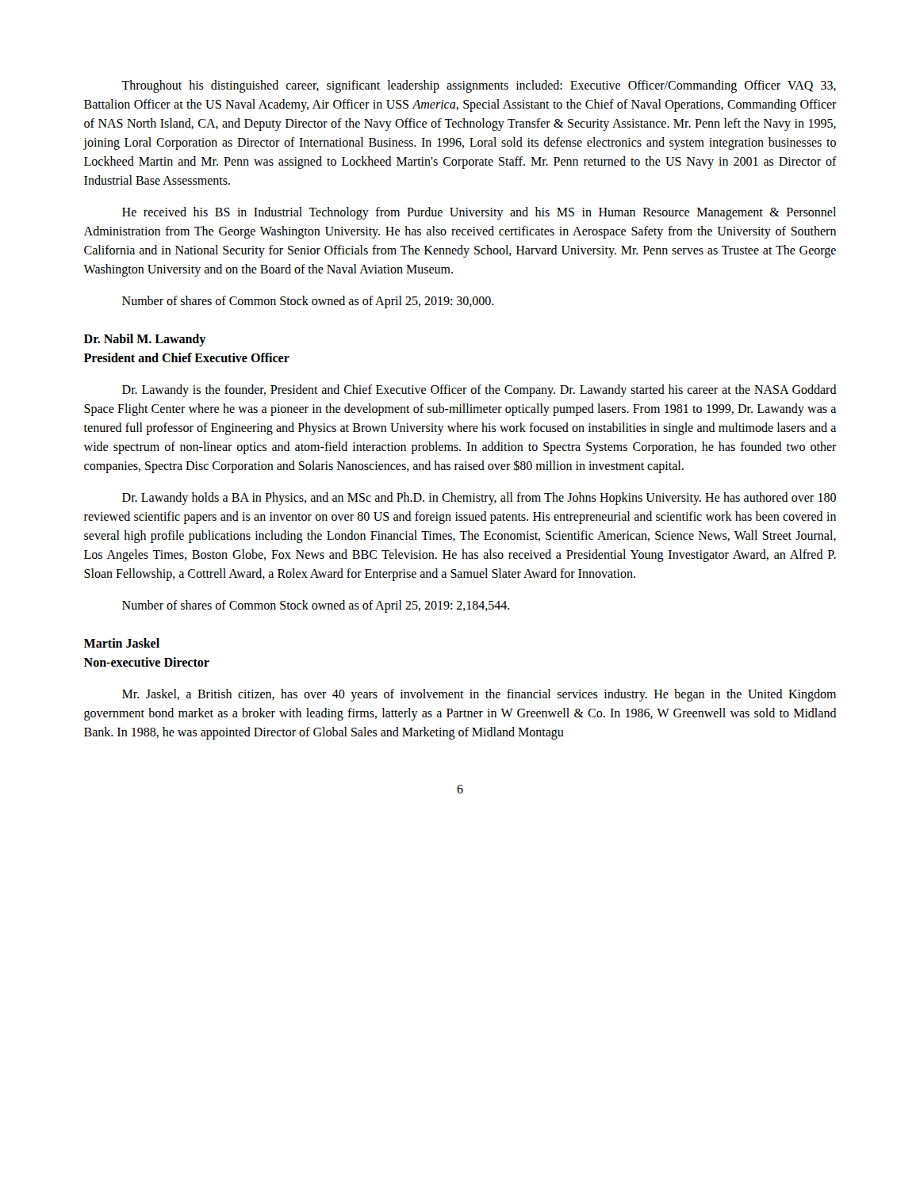Throughout his distinguished career, significant leadership assignments included: Executive Officer/Commanding Officer VAQ 33, Battalion Officer at the US Naval Academy, Air Officer in USS America, Special Assistant to the Chief of Naval Operations, Commanding Officer of NAS North Island, CA, and Deputy Director of the Navy Office of Technology Transfer & Security Assistance. Mr. Penn left the Navy in 1995, joining Loral Corporation as Director of International Business. In 1996, Loral sold its defense electronics and system integration businesses to Lockheed Martin and Mr. Penn was assigned to Lockheed Martin's Corporate Staff. Mr. Penn returned to the US Navy in 2001 as Director of Industrial Base Assessments.
He received his BS in Industrial Technology from Purdue University and his MS in Human Resource Management & Personnel Administration from The George Washington University. He has also received certificates in Aerospace Safety from the University of Southern California and in National Security for Senior Officials from The Kennedy School, Harvard University. Mr. Penn serves as Trustee at The George Washington University and on the Board of the Naval Aviation Museum.
Number of shares of Common Stock owned as of April 25, 2019: 30,000.
Dr. Nabil M. Lawandy
President and Chief Executive Officer
Dr. Lawandy is the founder, President and Chief Executive Officer of the Company. Dr. Lawandy started his career at the NASA Goddard Space Flight Center where he was a pioneer in the development of sub-millimeter optically pumped lasers. From 1981 to 1999, Dr. Lawandy was a tenured full professor of Engineering and Physics at Brown University where his work focused on instabilities in single and multimode lasers and a wide spectrum of non-linear optics and atom-field interaction problems. In addition to Spectra Systems Corporation, he has founded two other companies, Spectra Disc Corporation and Solaris Nanosciences, and has raised over $80 million in investment capital.
Dr. Lawandy holds a BA in Physics, and an MSc and Ph.D. in Chemistry, all from The Johns Hopkins University. He has authored over 180 reviewed scientific papers and is an inventor on over 80 US and foreign issued patents. His entrepreneurial and scientific work has been covered in several high profile publications including the London Financial Times, The Economist, Scientific American, Science News, Wall Street Journal, Los Angeles Times, Boston Globe, Fox News and BBC Television. He has also received a Presidential Young Investigator Award, an Alfred P. Sloan Fellowship, a Cottrell Award, a Rolex Award for Enterprise and a Samuel Slater Award for Innovation.
Number of shares of Common Stock owned as of April 25, 2019: 2,184,544.
Martin Jaskel
Non-executive Director
Mr. Jaskel, a British citizen, has over 40 years of involvement in the financial services industry. He began in the United Kingdom government bond market as a broker with leading firms, latterly as a Partner in W Greenwell & Co. In 1986, W Greenwell was sold to Midland Bank. In 1988, he was appointed Director of Global Sales and Marketing of Midland Montagu
6